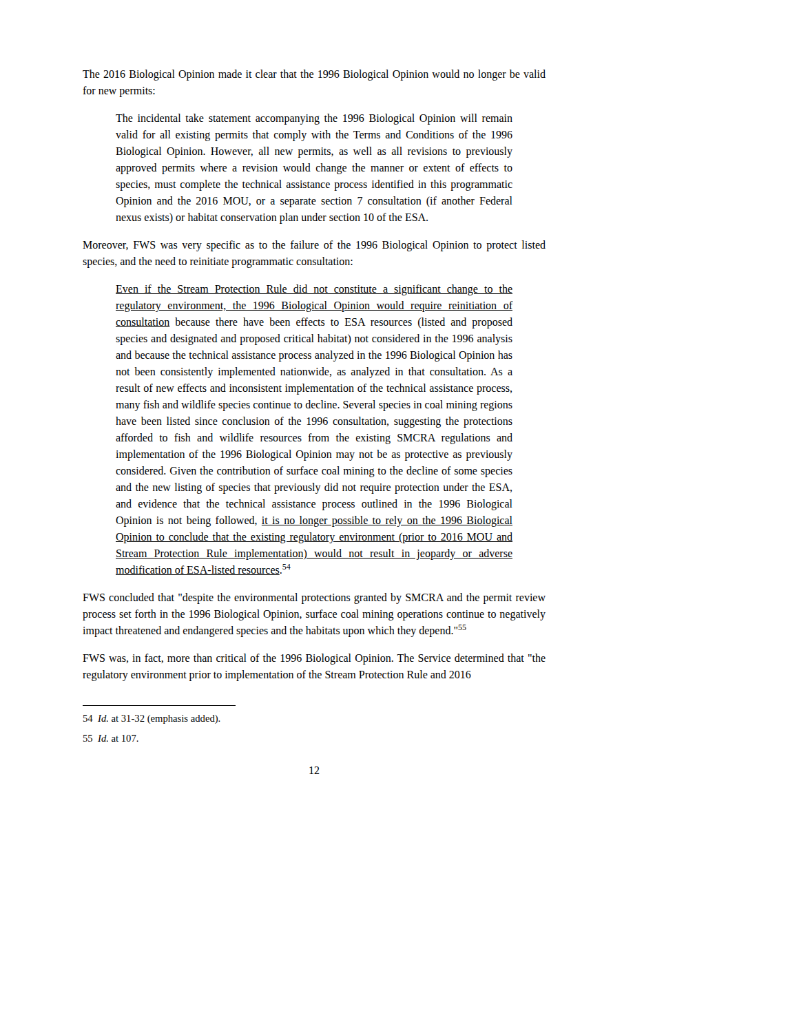The 2016 Biological Opinion made it clear that the 1996 Biological Opinion would no longer be valid for new permits:
The incidental take statement accompanying the 1996 Biological Opinion will remain valid for all existing permits that comply with the Terms and Conditions of the 1996 Biological Opinion. However, all new permits, as well as all revisions to previously approved permits where a revision would change the manner or extent of effects to species, must complete the technical assistance process identified in this programmatic Opinion and the 2016 MOU, or a separate section 7 consultation (if another Federal nexus exists) or habitat conservation plan under section 10 of the ESA.
Moreover, FWS was very specific as to the failure of the 1996 Biological Opinion to protect listed species, and the need to reinitiate programmatic consultation:
Even if the Stream Protection Rule did not constitute a significant change to the regulatory environment, the 1996 Biological Opinion would require reinitiation of consultation because there have been effects to ESA resources (listed and proposed species and designated and proposed critical habitat) not considered in the 1996 analysis and because the technical assistance process analyzed in the 1996 Biological Opinion has not been consistently implemented nationwide, as analyzed in that consultation. As a result of new effects and inconsistent implementation of the technical assistance process, many fish and wildlife species continue to decline. Several species in coal mining regions have been listed since conclusion of the 1996 consultation, suggesting the protections afforded to fish and wildlife resources from the existing SMCRA regulations and implementation of the 1996 Biological Opinion may not be as protective as previously considered. Given the contribution of surface coal mining to the decline of some species and the new listing of species that previously did not require protection under the ESA, and evidence that the technical assistance process outlined in the 1996 Biological Opinion is not being followed, it is no longer possible to rely on the 1996 Biological Opinion to conclude that the existing regulatory environment (prior to 2016 MOU and Stream Protection Rule implementation) would not result in jeopardy or adverse modification of ESA-listed resources.54
FWS concluded that "despite the environmental protections granted by SMCRA and the permit review process set forth in the 1996 Biological Opinion, surface coal mining operations continue to negatively impact threatened and endangered species and the habitats upon which they depend."55
FWS was, in fact, more than critical of the 1996 Biological Opinion. The Service determined that "the regulatory environment prior to implementation of the Stream Protection Rule and 2016
54 Id. at 31-32 (emphasis added).
55 Id. at 107.
12